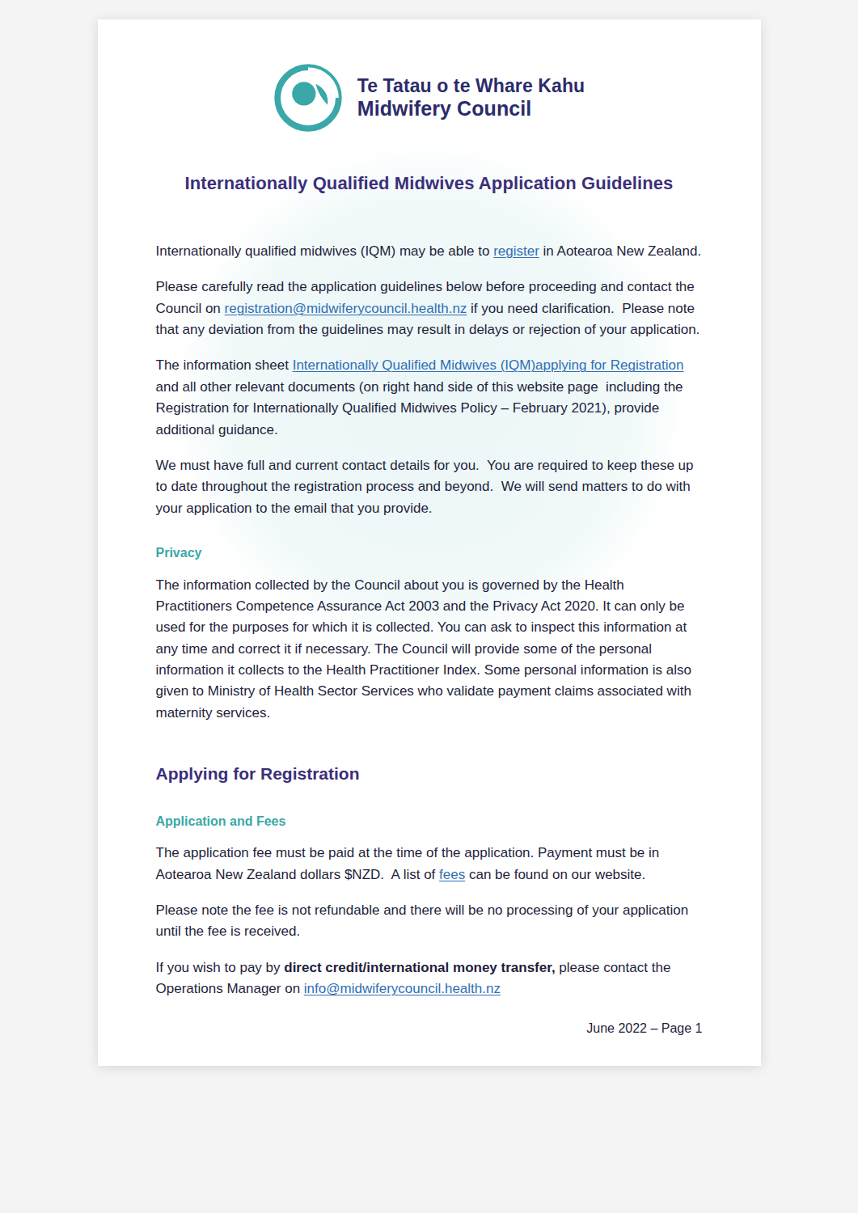Te Tatau o te Whare Kahu
Midwifery Council
Internationally Qualified Midwives Application Guidelines
Internationally qualified midwives (IQM) may be able to register in Aotearoa New Zealand.
Please carefully read the application guidelines below before proceeding and contact the Council on registration@midwiferycouncil.health.nz if you need clarification. Please note that any deviation from the guidelines may result in delays or rejection of your application.
The information sheet Internationally Qualified Midwives (IQM)applying for Registration and all other relevant documents (on right hand side of this website page including the Registration for Internationally Qualified Midwives Policy – February 2021), provide additional guidance.
We must have full and current contact details for you. You are required to keep these up to date throughout the registration process and beyond. We will send matters to do with your application to the email that you provide.
Privacy
The information collected by the Council about you is governed by the Health Practitioners Competence Assurance Act 2003 and the Privacy Act 2020. It can only be used for the purposes for which it is collected. You can ask to inspect this information at any time and correct it if necessary. The Council will provide some of the personal information it collects to the Health Practitioner Index. Some personal information is also given to Ministry of Health Sector Services who validate payment claims associated with maternity services.
Applying for Registration
Application and Fees
The application fee must be paid at the time of the application. Payment must be in Aotearoa New Zealand dollars $NZD. A list of fees can be found on our website.
Please note the fee is not refundable and there will be no processing of your application until the fee is received.
If you wish to pay by direct credit/international money transfer, please contact the Operations Manager on info@midwiferycouncil.health.nz
June 2022 – Page 1